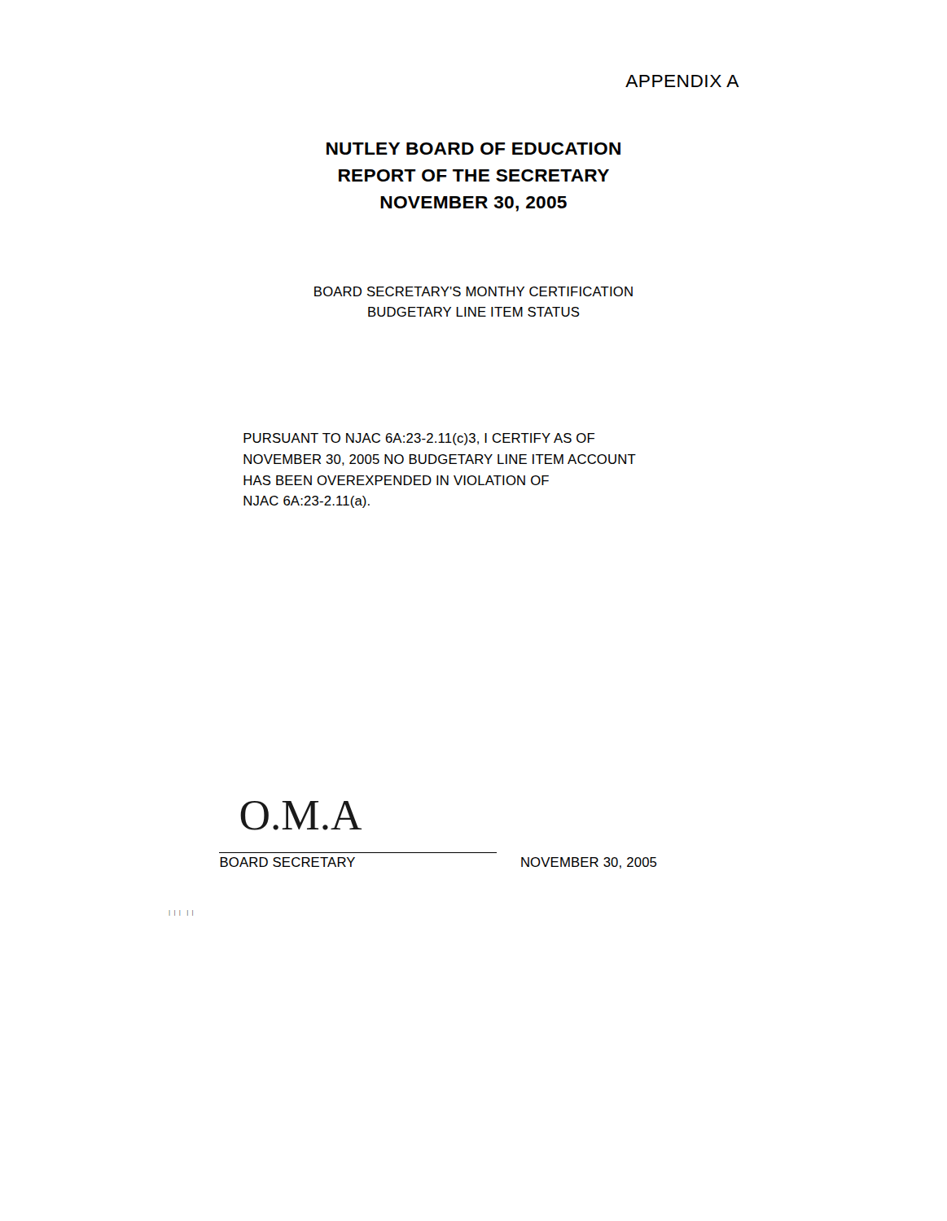APPENDIX A
NUTLEY BOARD OF EDUCATION
REPORT OF THE SECRETARY
NOVEMBER 30, 2005
BOARD SECRETARY'S MONTHY CERTIFICATION
BUDGETARY LINE ITEM STATUS
PURSUANT TO NJAC 6A:23-2.11(c)3, I CERTIFY AS OF
NOVEMBER 30, 2005 NO BUDGETARY LINE ITEM ACCOUNT
HAS BEEN OVEREXPENDED IN VIOLATION OF
NJAC 6A:23-2.11(a).
O.M.A
BOARD SECRETARY
NOVEMBER 30, 2005
| | | | |